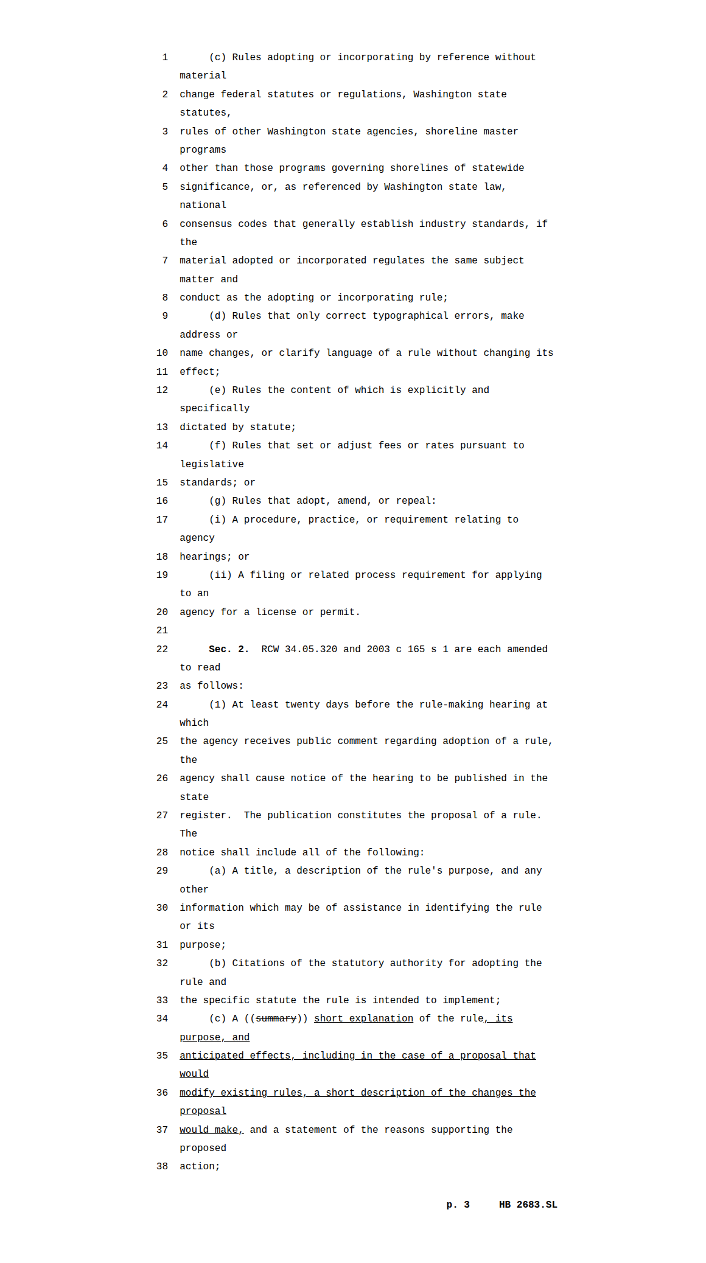(c) Rules adopting or incorporating by reference without material
change federal statutes or regulations, Washington state statutes,
rules of other Washington state agencies, shoreline master programs
other than those programs governing shorelines of statewide
significance, or, as referenced by Washington state law, national
consensus codes that generally establish industry standards, if the
material adopted or incorporated regulates the same subject matter and
conduct as the adopting or incorporating rule;
(d) Rules that only correct typographical errors, make address or
name changes, or clarify language of a rule without changing its
effect;
(e) Rules the content of which is explicitly and specifically
dictated by statute;
(f) Rules that set or adjust fees or rates pursuant to legislative
standards; or
(g) Rules that adopt, amend, or repeal:
(i) A procedure, practice, or requirement relating to agency
hearings; or
(ii) A filing or related process requirement for applying to an
agency for a license or permit.
Sec. 2. RCW 34.05.320 and 2003 c 165 s 1 are each amended to read
as follows:
(1) At least twenty days before the rule-making hearing at which
the agency receives public comment regarding adoption of a rule, the
agency shall cause notice of the hearing to be published in the state
register. The publication constitutes the proposal of a rule. The
notice shall include all of the following:
(a) A title, a description of the rule's purpose, and any other
information which may be of assistance in identifying the rule or its
purpose;
(b) Citations of the statutory authority for adopting the rule and
the specific statute the rule is intended to implement;
(c) A ((summary)) short explanation of the rule, its purpose, and
anticipated effects, including in the case of a proposal that would
modify existing rules, a short description of the changes the proposal
would make, and a statement of the reasons supporting the proposed
action;
p. 3 HB 2683.SL